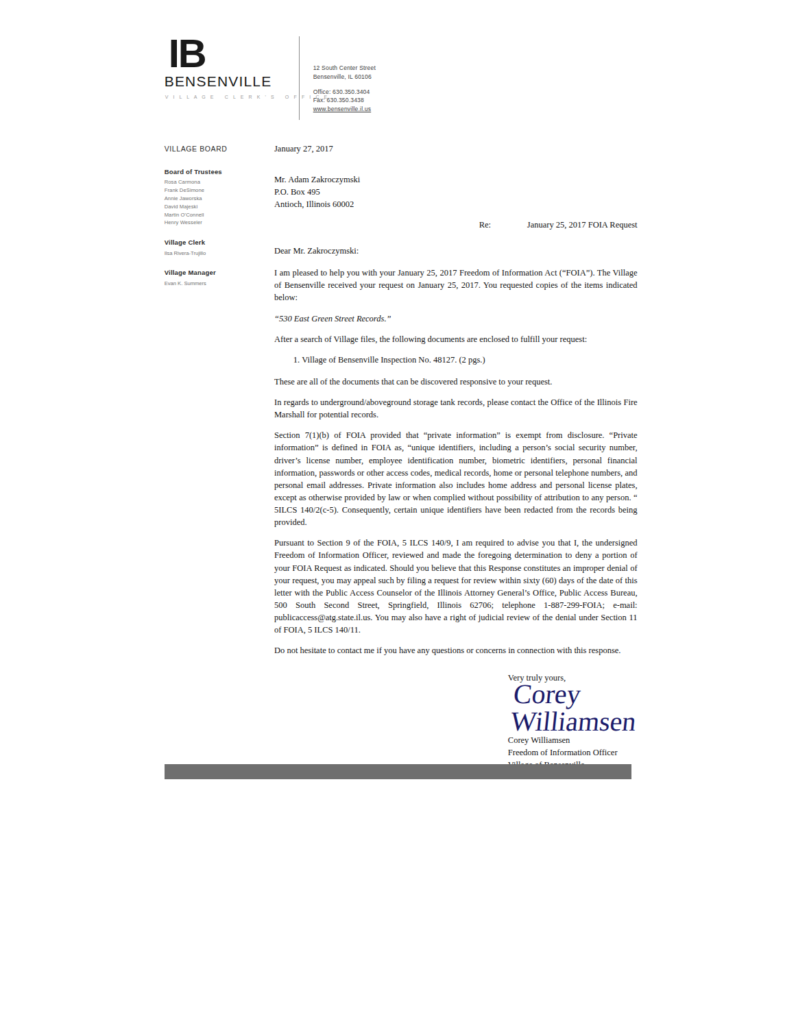IB
BENSENVILLE
V I L L A G E C L E R K ' S O F F I C E
12 South Center Street
Bensenville, IL 60106
Office: 630.350.3404
Fax: 630.350.3438
www.bensenville.il.us
VILLAGE BOARD
Board of Trustees
Rosa Carmona
Frank DeSimone
Annie Jaworska
David Majeski
Martin O'Connell
Henry Wesseler
Village Clerk
Ilsa Rivera-Trujillo
Village Manager
Evan K. Summers
January 27, 2017
Mr. Adam Zakroczymski
P.O. Box 495
Antioch, Illinois 60002
Re: January 25, 2017 FOIA Request
Dear Mr. Zakroczymski:
I am pleased to help you with your January 25, 2017 Freedom of Information Act (“FOIA”). The Village of Bensenville received your request on January 25, 2017. You requested copies of the items indicated below:
“530 East Green Street Records.”
After a search of Village files, the following documents are enclosed to fulfill your request:
Village of Bensenville Inspection No. 48127. (2 pgs.)
These are all of the documents that can be discovered responsive to your request.
In regards to underground/aboveground storage tank records, please contact the Office of the Illinois Fire Marshall for potential records.
Section 7(1)(b) of FOIA provided that “private information” is exempt from disclosure. “Private information” is defined in FOIA as, “unique identifiers, including a person’s social security number, driver’s license number, employee identification number, biometric identifiers, personal financial information, passwords or other access codes, medical records, home or personal telephone numbers, and personal email addresses. Private information also includes home address and personal license plates, except as otherwise provided by law or when complied without possibility of attribution to any person. “ 5ILCS 140/2(c-5). Consequently, certain unique identifiers have been redacted from the records being provided.
Pursuant to Section 9 of the FOIA, 5 ILCS 140/9, I am required to advise you that I, the undersigned Freedom of Information Officer, reviewed and made the foregoing determination to deny a portion of your FOIA Request as indicated. Should you believe that this Response constitutes an improper denial of your request, you may appeal such by filing a request for review within sixty (60) days of the date of this letter with the Public Access Counselor of the Illinois Attorney General’s Office, Public Access Bureau, 500 South Second Street, Springfield, Illinois 62706; telephone 1-887-299-FOIA; e-mail: publicaccess@atg.state.il.us. You may also have a right of judicial review of the denial under Section 11 of FOIA, 5 ILCS 140/11.
Do not hesitate to contact me if you have any questions or concerns in connection with this response.
Very truly yours,
Corey Williamsen
Corey Williamsen
Freedom of Information Officer
Village of Bensenville